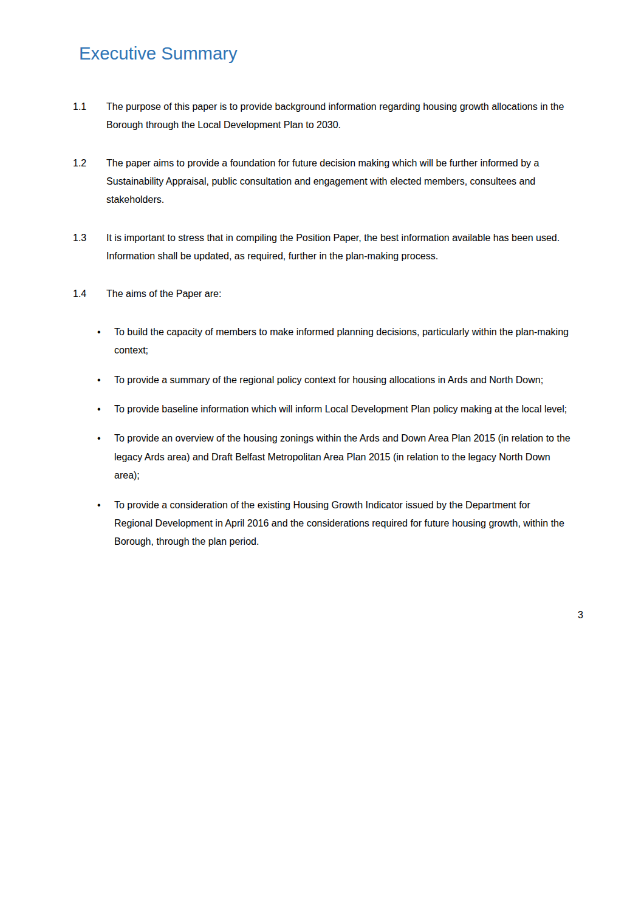Executive Summary
1.1
The purpose of this paper is to provide background information regarding housing growth allocations in the Borough through the Local Development Plan to 2030.
1.2
The paper aims to provide a foundation for future decision making which will be further informed by a Sustainability Appraisal, public consultation and engagement with elected members, consultees and stakeholders.
1.3
It is important to stress that in compiling the Position Paper, the best information available has been used. Information shall be updated, as required, further in the plan-making process.
1.4
The aims of the Paper are:
To build the capacity of members to make informed planning decisions, particularly within the plan-making context;
To provide a summary of the regional policy context for housing allocations in Ards and North Down;
To provide baseline information which will inform Local Development Plan policy making at the local level;
To provide an overview of the housing zonings within the Ards and Down Area Plan 2015 (in relation to the legacy Ards area) and Draft Belfast Metropolitan Area Plan 2015 (in relation to the legacy North Down area);
To provide a consideration of the existing Housing Growth Indicator issued by the Department for Regional Development in April 2016 and the considerations required for future housing growth, within the Borough, through the plan period.
3